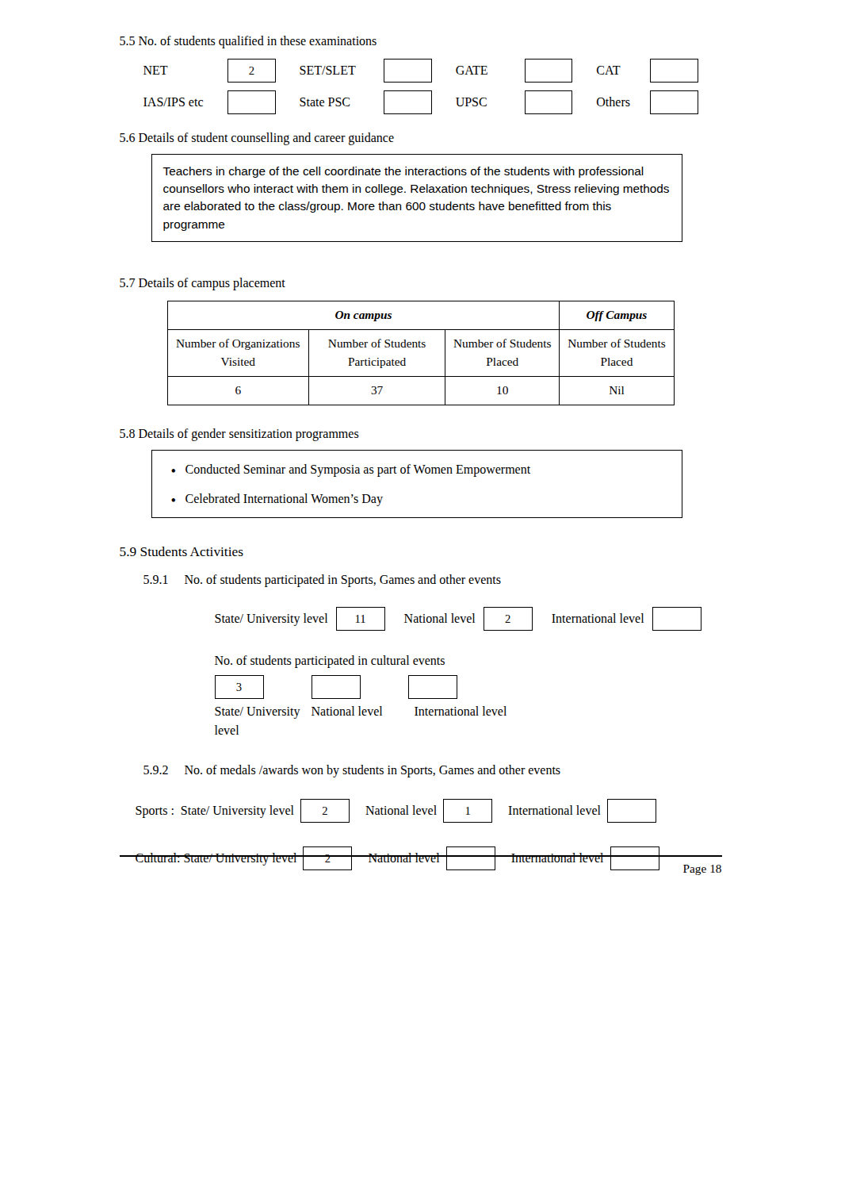5.5 No. of students qualified in these examinations
NET 2 SET/SLET GATE CAT
IAS/IPS etc State PSC UPSC Others
5.6 Details of student counselling and career guidance
Teachers in charge of the cell coordinate the interactions of the students with professional counsellors who interact with them in college. Relaxation techniques, Stress relieving methods are elaborated to the class/group. More than 600 students have benefitted from this programme
5.7 Details of campus placement
| On campus | Off Campus |
| --- | --- |
| Number of Organizations Visited | Number of Students Participated | Number of Students Placed | Number of Students Placed |
| 6 | 37 | 10 | Nil |
5.8 Details of gender sensitization programmes
Conducted Seminar and Symposia as part of Women Empowerment
Celebrated International Women’s Day
5.9 Students Activities
5.9.1 No. of students participated in Sports, Games and other events
State/ University level 11 National level 2 International level
No. of students participated in cultural events
3
State/ University level National level International level
5.9.2 No. of medals /awards won by students in Sports, Games and other events
Sports : State/ University level 2 National level 1 International level
Cultural: State/ University level 2 National level International level
Page 18